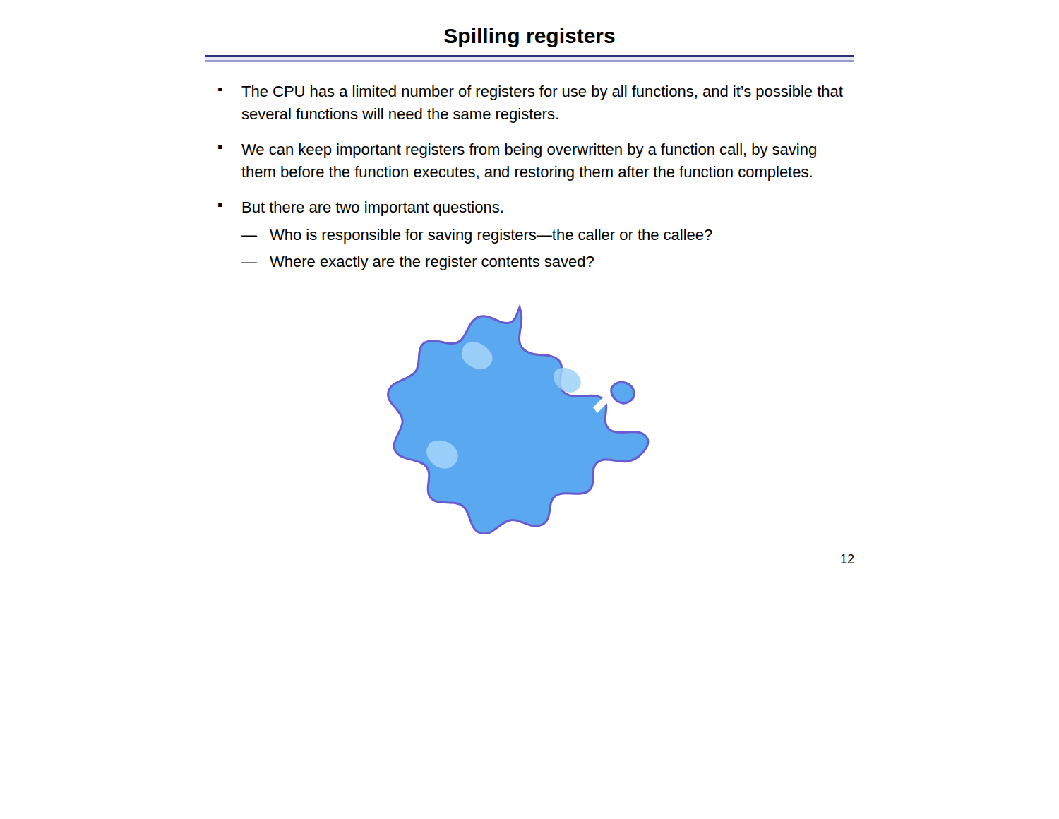Spilling registers
The CPU has a limited number of registers for use by all functions, and it’s possible that several functions will need the same registers.
We can keep important registers from being overwritten by a function call, by saving them before the function executes, and restoring them after the function completes.
But there are two important questions.
Who is responsible for saving registers—the caller or the callee?
Where exactly are the register contents saved?
12